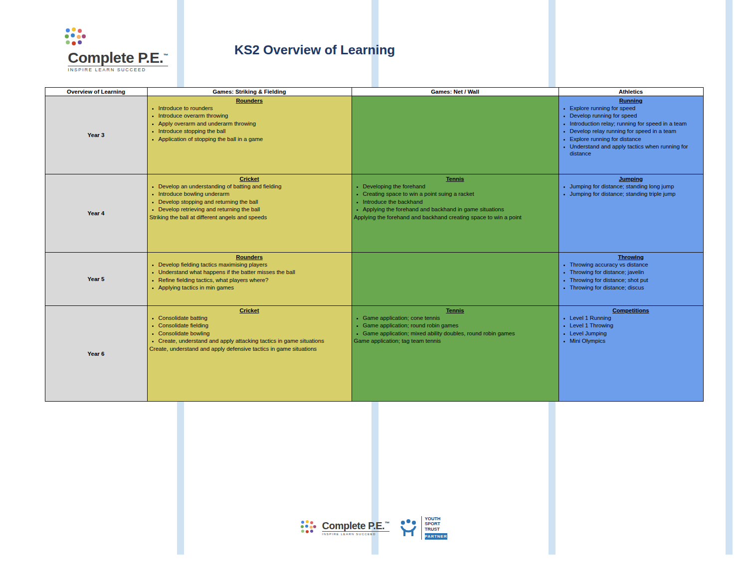Complete P.E.™
INSPIRE LEARN SUCCEED
KS2 Overview of Learning
| Overview of Learning | Games: Striking & Fielding | Games: Net / Wall | Athletics |
| --- | --- | --- | --- |
| Year 3 | Rounders Introduce to rounders Introduce overarm throwing Apply overarm and underarm throwing Introduce stopping the ball Application of stopping the ball in a game | | Running Explore running for speed Develop running for speed Introduction relay; running for speed in a team Develop relay running for speed in a team Explore running for distance Understand and apply tactics when running for distance |
| Year 4 | Cricket Develop an understanding of batting and fielding Introduce bowling underarm Develop stopping and returning the ball Develop retrieving and returning the ball Striking the ball at different angels and speeds | Tennis Developing the forehand Creating space to win a point suing a racket Introduce the backhand Applying the forehand and backhand in game situations Applying the forehand and backhand creating space to win a point | Jumping Jumping for distance; standing long jump Jumping for distance; standing triple jump |
| Year 5 | Rounders Develop fielding tactics maximising players Understand what happens if the batter misses the ball Refine fielding tactics, what players where? Applying tactics in min games | | Throwing Throwing accuracy vs distance Throwing for distance; javelin Throwing for distance; shot put Throwing for distance; discus |
| Year 6 | Cricket Consolidate batting Consolidate fielding Consolidate bowling Create, understand and apply attacking tactics in game situations Create, understand and apply defensive tactics in game situations | Tennis Game application; cone tennis Game application; round robin games Game application; mixed ability doubles, round robin games Game application; tag team tennis | Competitions Level 1 Running Level 1 Throwing Level Jumping Mini Olympics |
Complete P.E.™
INSPIRE LEARN SUCCEED
YOUTH
SPORT
TRUST
PARTNER